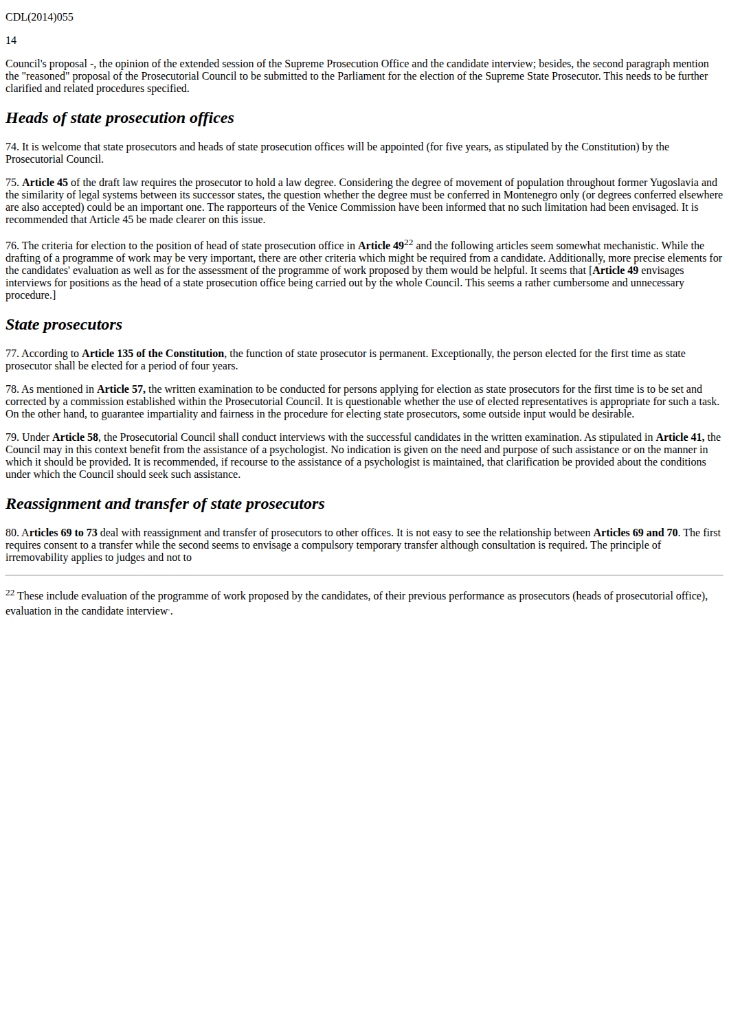CDL(2014)055
14
Council's proposal -, the opinion of the extended session of the Supreme Prosecution Office and the candidate interview; besides, the second paragraph mention the "reasoned" proposal of the Prosecutorial Council to be submitted to the Parliament for the election of the Supreme State Prosecutor. This needs to be further clarified and related procedures specified.
Heads of state prosecution offices
74. It is welcome that state prosecutors and heads of state prosecution offices will be appointed (for five years, as stipulated by the Constitution) by the Prosecutorial Council.
75. Article 45 of the draft law requires the prosecutor to hold a law degree. Considering the degree of movement of population throughout former Yugoslavia and the similarity of legal systems between its successor states, the question whether the degree must be conferred in Montenegro only (or degrees conferred elsewhere are also accepted) could be an important one. The rapporteurs of the Venice Commission have been informed that no such limitation had been envisaged. It is recommended that Article 45 be made clearer on this issue.
76. The criteria for election to the position of head of state prosecution office in Article 4922 and the following articles seem somewhat mechanistic. While the drafting of a programme of work may be very important, there are other criteria which might be required from a candidate. Additionally, more precise elements for the candidates' evaluation as well as for the assessment of the programme of work proposed by them would be helpful. It seems that [Article 49 envisages interviews for positions as the head of a state prosecution office being carried out by the whole Council. This seems a rather cumbersome and unnecessary procedure.]
State prosecutors
77. According to Article 135 of the Constitution, the function of state prosecutor is permanent. Exceptionally, the person elected for the first time as state prosecutor shall be elected for a period of four years.
78. As mentioned in Article 57, the written examination to be conducted for persons applying for election as state prosecutors for the first time is to be set and corrected by a commission established within the Prosecutorial Council. It is questionable whether the use of elected representatives is appropriate for such a task. On the other hand, to guarantee impartiality and fairness in the procedure for electing state prosecutors, some outside input would be desirable.
79. Under Article 58, the Prosecutorial Council shall conduct interviews with the successful candidates in the written examination. As stipulated in Article 41, the Council may in this context benefit from the assistance of a psychologist. No indication is given on the need and purpose of such assistance or on the manner in which it should be provided. It is recommended, if recourse to the assistance of a psychologist is maintained, that clarification be provided about the conditions under which the Council should seek such assistance.
Reassignment and transfer of state prosecutors
80. Articles 69 to 73 deal with reassignment and transfer of prosecutors to other offices. It is not easy to see the relationship between Articles 69 and 70. The first requires consent to a transfer while the second seems to envisage a compulsory temporary transfer although consultation is required. The principle of irremovability applies to judges and not to
22 These include evaluation of the programme of work proposed by the candidates, of their previous performance as prosecutors (heads of prosecutorial office), evaluation in the candidate interview..